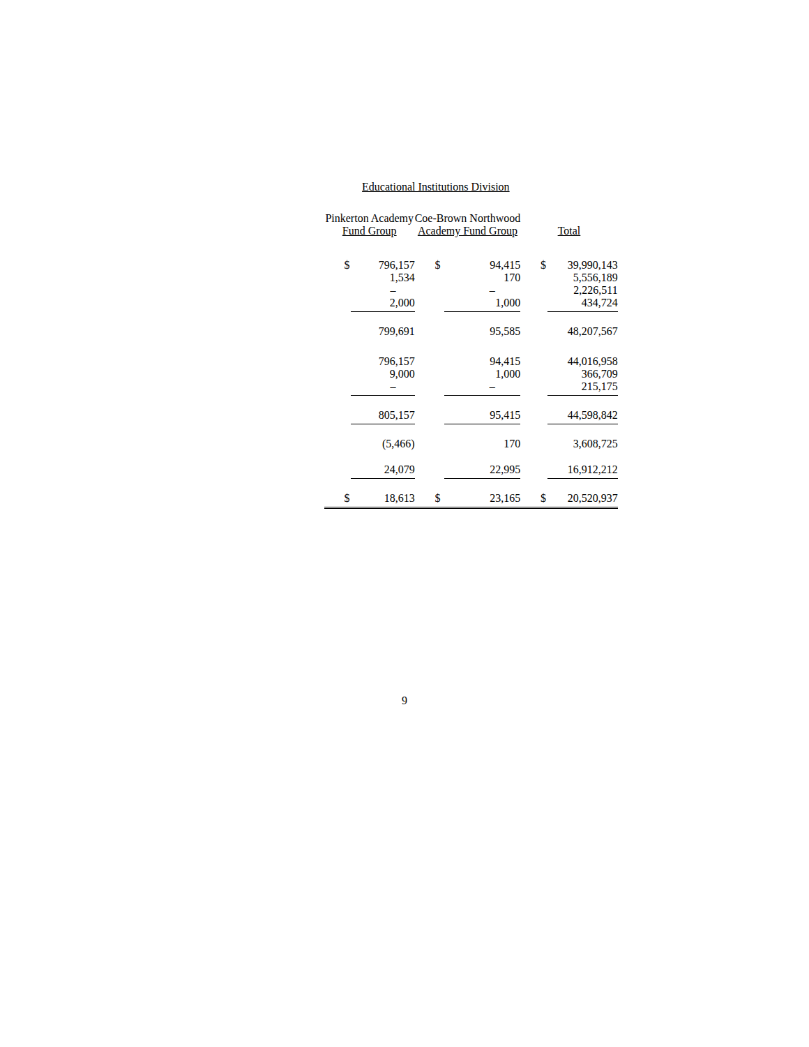| | Educational Institutions Division | |
| | Pinkerton Academy Fund Group | Coe-Brown Northwood Academy Fund Group | Total |
| | $ | 796,157 | $ | 94,415 | $ | 39,990,143 |
| | | 1,534 | | 170 | | 5,556,189 |
| | | – | | – | | 2,226,511 |
| | | 2,000 | | 1,000 | | 434,724 |
| | | 799,691 | | 95,585 | | 48,207,567 |
| | | 796,157 | | 94,415 | | 44,016,958 |
| | | 9,000 | | 1,000 | | 366,709 |
| | | – | | – | | 215,175 |
| | | 805,157 | | 95,415 | | 44,598,842 |
| | | (5,466) | | 170 | | 3,608,725 |
| | | 24,079 | | 22,995 | | 16,912,212 |
| | $ | 18,613 | $ | 23,165 | $ | 20,520,937 |
9